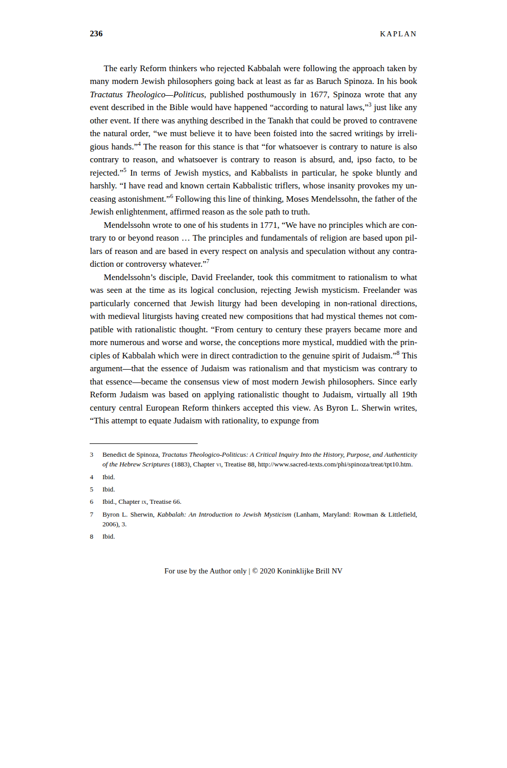236 Kaplan
The early Reform thinkers who rejected Kabbalah were following the approach taken by many modern Jewish philosophers going back at least as far as Baruch Spinoza. In his book Tractatus Theologico—Politicus, published posthumously in 1677, Spinoza wrote that any event described in the Bible would have happened “according to natural laws,”3 just like any other event. If there was anything described in the Tanakh that could be proved to contravene the natural order, “we must believe it to have been foisted into the sacred writings by irreligious hands.”4 The reason for this stance is that “for whatsoever is contrary to nature is also contrary to reason, and whatsoever is contrary to reason is absurd, and, ipso facto, to be rejected.”5 In terms of Jewish mystics, and Kabbalists in particular, he spoke bluntly and harshly. “I have read and known certain Kabbalistic triflers, whose insanity provokes my unceasing astonishment.”6 Following this line of thinking, Moses Mendelssohn, the father of the Jewish enlightenment, affirmed reason as the sole path to truth.
Mendelssohn wrote to one of his students in 1771, “We have no principles which are contrary to or beyond reason … The principles and fundamentals of religion are based upon pillars of reason and are based in every respect on analysis and speculation without any contradiction or controversy whatever.”7
Mendelssohn’s disciple, David Freelander, took this commitment to rationalism to what was seen at the time as its logical conclusion, rejecting Jewish mysticism. Freelander was particularly concerned that Jewish liturgy had been developing in non-rational directions, with medieval liturgists having created new compositions that had mystical themes not compatible with rationalistic thought. “From century to century these prayers became more and more numerous and worse and worse, the conceptions more mystical, muddied with the principles of Kabbalah which were in direct contradiction to the genuine spirit of Judaism.”8 This argument—that the essence of Judaism was rationalism and that mysticism was contrary to that essence—became the consensus view of most modern Jewish philosophers. Since early Reform Judaism was based on applying rationalistic thought to Judaism, virtually all 19th century central European Reform thinkers accepted this view. As Byron L. Sherwin writes, “This attempt to equate Judaism with rationality, to expunge from
3 Benedict de Spinoza, Tractatus Theologico-Politicus: A Critical Inquiry Into the History, Purpose, and Authenticity of the Hebrew Scriptures (1883), Chapter vi, Treatise 88, http://www.sacred-texts.com/phi/spinoza/treat/tpt10.htm.
4 Ibid.
5 Ibid.
6 Ibid., Chapter ix, Treatise 66.
7 Byron L. Sherwin, Kabbalah: An Introduction to Jewish Mysticism (Lanham, Maryland: Rowman & Littlefield, 2006), 3.
8 Ibid.
For use by the Author only | © 2020 Koninklijke Brill NV